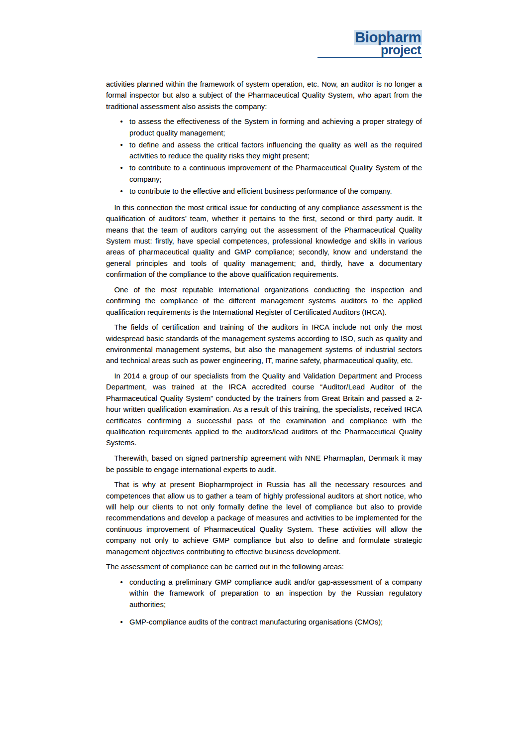Biopharm project
activities planned within the framework of system operation, etc. Now, an auditor is no longer a formal inspector but also a subject of the Pharmaceutical Quality System, who apart from the traditional assessment also assists the company:
to assess the effectiveness of the System in forming and achieving a proper strategy of product quality management;
to define and assess the critical factors influencing the quality as well as the required activities to reduce the quality risks they might present;
to contribute to a continuous improvement of the Pharmaceutical Quality System of the company;
to contribute to the effective and efficient business performance of the company.
In this connection the most critical issue for conducting of any compliance assessment is the qualification of auditors’ team, whether it pertains to the first, second or third party audit. It means that the team of auditors carrying out the assessment of the Pharmaceutical Quality System must: firstly, have special competences, professional knowledge and skills in various areas of pharmaceutical quality and GMP compliance; secondly, know and understand the general principles and tools of quality management; and, thirdly, have a documentary confirmation of the compliance to the above qualification requirements.
One of the most reputable international organizations conducting the inspection and confirming the compliance of the different management systems auditors to the applied qualification requirements is the International Register of Certificated Auditors (IRCA).
The fields of certification and training of the auditors in IRCA include not only the most widespread basic standards of the management systems according to ISO, such as quality and environmental management systems, but also the management systems of industrial sectors and technical areas such as power engineering, IT, marine safety, pharmaceutical quality, etc.
In 2014 a group of our specialists from the Quality and Validation Department and Process Department, was trained at the IRCA accredited course “Auditor/Lead Auditor of the Pharmaceutical Quality System” conducted by the trainers from Great Britain and passed a 2-hour written qualification examination. As a result of this training, the specialists, received IRCA certificates confirming a successful pass of the examination and compliance with the qualification requirements applied to the auditors/lead auditors of the Pharmaceutical Quality Systems.
Therewith, based on signed partnership agreement with NNE Pharmaplan, Denmark it may be possible to engage international experts to audit.
That is why at present Biopharmproject in Russia has all the necessary resources and competences that allow us to gather a team of highly professional auditors at short notice, who will help our clients to not only formally define the level of compliance but also to provide recommendations and develop a package of measures and activities to be implemented for the continuous improvement of Pharmaceutical Quality System. These activities will allow the company not only to achieve GMP compliance but also to define and formulate strategic management objectives contributing to effective business development.
The assessment of compliance can be carried out in the following areas:
conducting a preliminary GMP compliance audit and/or gap-assessment of a company within the framework of preparation to an inspection by the Russian regulatory authorities;
GMP-compliance audits of the contract manufacturing organisations (CMOs);